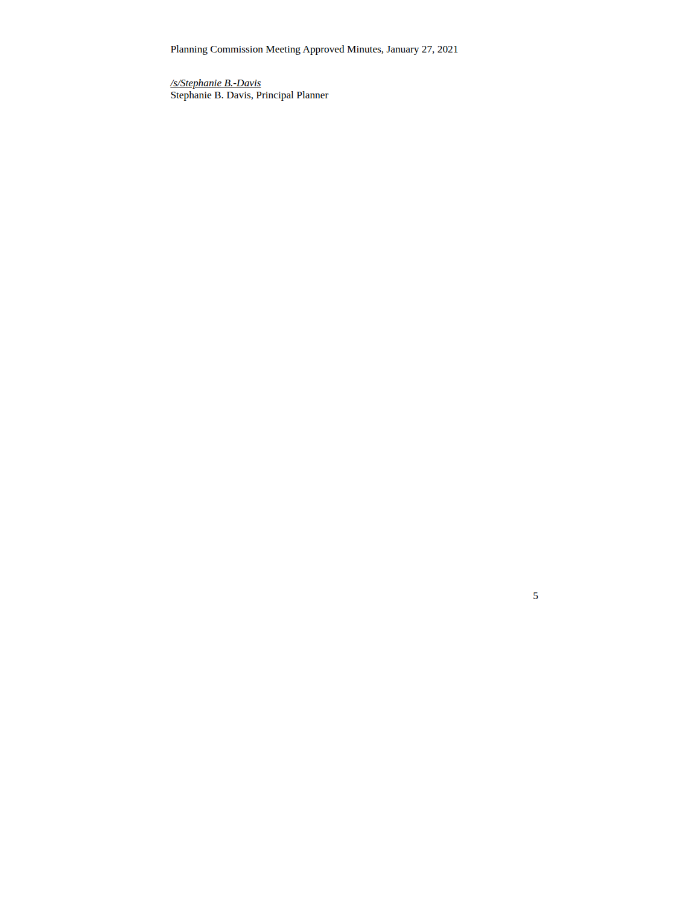Planning Commission Meeting Approved Minutes, January 27, 2021
/s/Stephanie B.-Davis
Stephanie B. Davis, Principal Planner
5